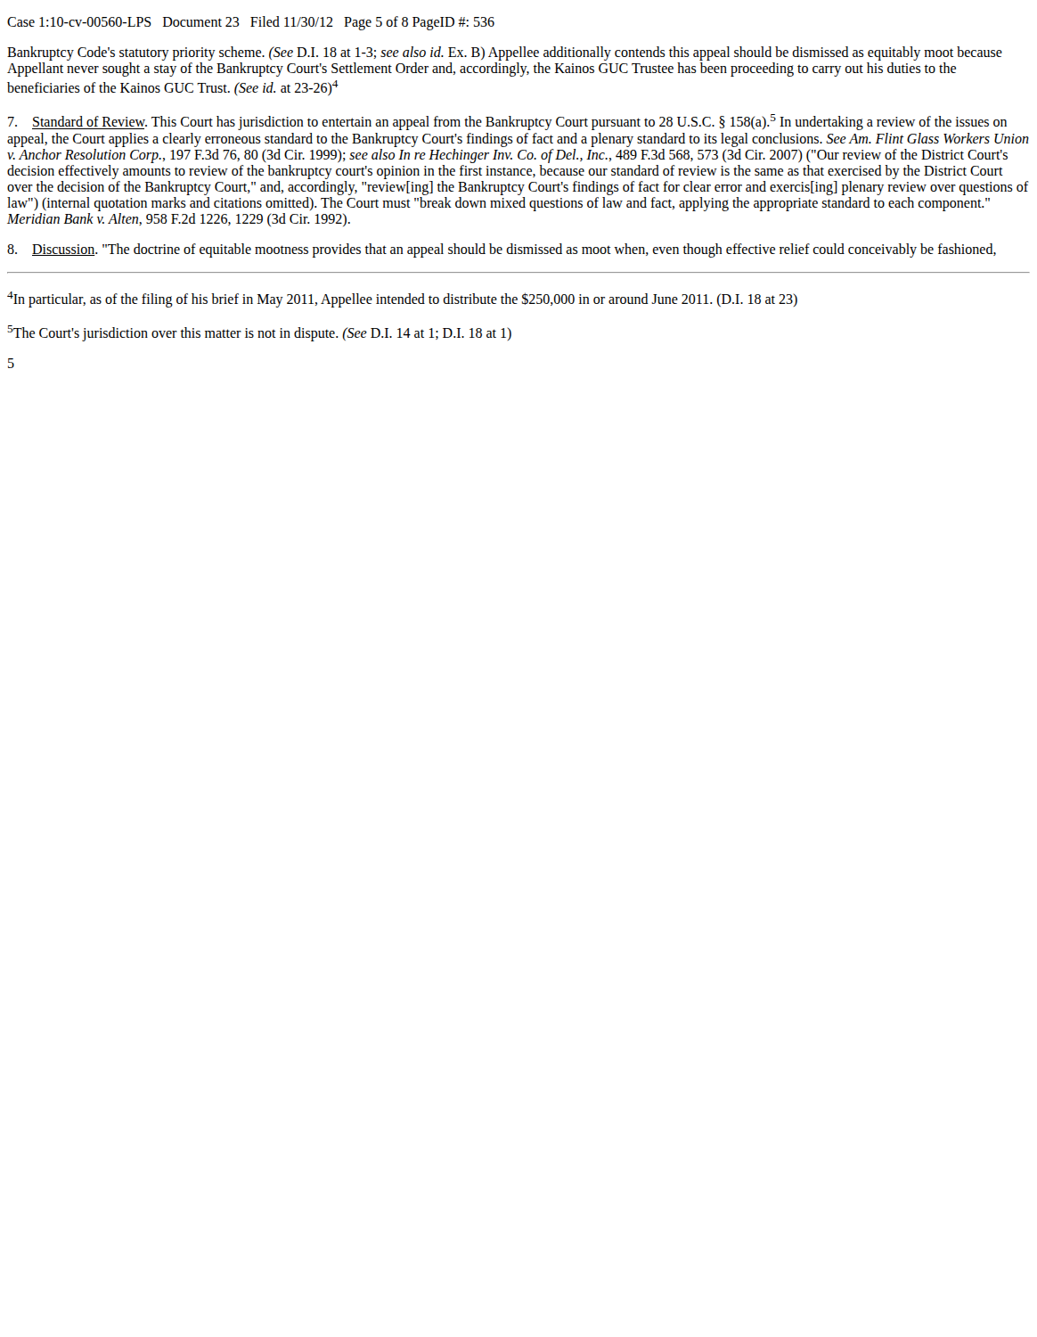Case 1:10-cv-00560-LPS Document 23 Filed 11/30/12 Page 5 of 8 PageID #: 536
Bankruptcy Code's statutory priority scheme. (See D.I. 18 at 1-3; see also id. Ex. B) Appellee additionally contends this appeal should be dismissed as equitably moot because Appellant never sought a stay of the Bankruptcy Court's Settlement Order and, accordingly, the Kainos GUC Trustee has been proceeding to carry out his duties to the beneficiaries of the Kainos GUC Trust. (See id. at 23-26)4
7. Standard of Review. This Court has jurisdiction to entertain an appeal from the Bankruptcy Court pursuant to 28 U.S.C. § 158(a).5 In undertaking a review of the issues on appeal, the Court applies a clearly erroneous standard to the Bankruptcy Court's findings of fact and a plenary standard to its legal conclusions. See Am. Flint Glass Workers Union v. Anchor Resolution Corp., 197 F.3d 76, 80 (3d Cir. 1999); see also In re Hechinger Inv. Co. of Del., Inc., 489 F.3d 568, 573 (3d Cir. 2007) ("Our review of the District Court's decision effectively amounts to review of the bankruptcy court's opinion in the first instance, because our standard of review is the same as that exercised by the District Court over the decision of the Bankruptcy Court," and, accordingly, "review[ing] the Bankruptcy Court's findings of fact for clear error and exercis[ing] plenary review over questions of law") (internal quotation marks and citations omitted). The Court must "break down mixed questions of law and fact, applying the appropriate standard to each component." Meridian Bank v. Alten, 958 F.2d 1226, 1229 (3d Cir. 1992).
8. Discussion. "The doctrine of equitable mootness provides that an appeal should be dismissed as moot when, even though effective relief could conceivably be fashioned,
4In particular, as of the filing of his brief in May 2011, Appellee intended to distribute the $250,000 in or around June 2011. (D.I. 18 at 23)
5The Court's jurisdiction over this matter is not in dispute. (See D.I. 14 at 1; D.I. 18 at 1)
5